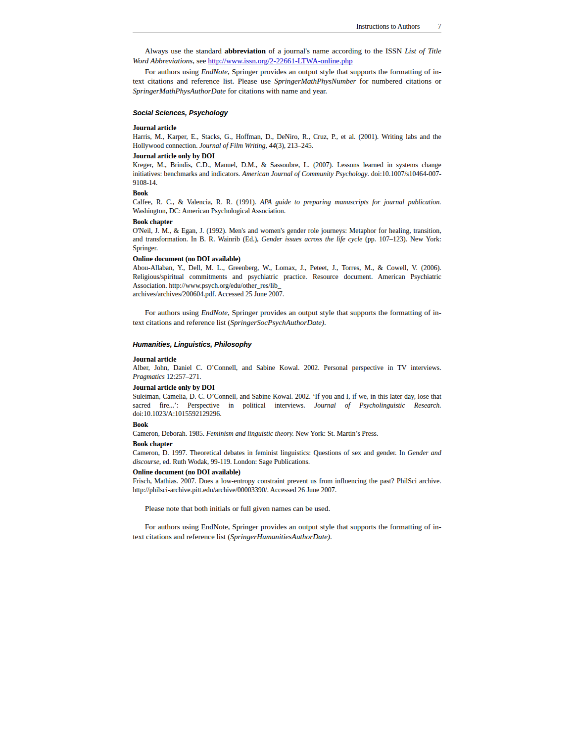Instructions to Authors 7
Always use the standard abbreviation of a journal's name according to the ISSN List of Title Word Abbreviations, see http://www.issn.org/2-22661-LTWA-online.php
For authors using EndNote, Springer provides an output style that supports the formatting of in-text citations and reference list. Please use SpringerMathPhysNumber for numbered citations or SpringerMathPhysAuthorDate for citations with name and year.
Social Sciences, Psychology
Journal article
Harris, M., Karper, E., Stacks, G., Hoffman, D., DeNiro, R., Cruz, P., et al. (2001). Writing labs and the Hollywood connection. Journal of Film Writing, 44(3), 213–245.
Journal article only by DOI
Kreger, M., Brindis, C.D., Manuel, D.M., & Sassoubre, L. (2007). Lessons learned in systems change initiatives: benchmarks and indicators. American Journal of Community Psychology. doi:10.1007/s10464-007-9108-14.
Book
Calfee, R. C., & Valencia, R. R. (1991). APA guide to preparing manuscripts for journal publication. Washington, DC: American Psychological Association.
Book chapter
O'Neil, J. M., & Egan, J. (1992). Men's and women's gender role journeys: Metaphor for healing, transition, and transformation. In B. R. Wainrib (Ed.), Gender issues across the life cycle (pp. 107–123). New York: Springer.
Online document (no DOI available)
Abou-Allaban, Y., Dell, M. L., Greenberg, W., Lomax, J., Peteet, J., Torres, M., & Cowell, V. (2006). Religious/spiritual commitments and psychiatric practice. Resource document. American Psychiatric Association. http://www.psych.org/edu/other_res/lib_
archives/archives/200604.pdf. Accessed 25 June 2007.
For authors using EndNote, Springer provides an output style that supports the formatting of in-text citations and reference list (SpringerSocPsychAuthorDate).
Humanities, Linguistics, Philosophy
Journal article
Alber, John, Daniel C. O’Connell, and Sabine Kowal. 2002. Personal perspective in TV interviews. Pragmatics 12:257–271.
Journal article only by DOI
Suleiman, Camelia, D. C. O’Connell, and Sabine Kowal. 2002. ‘If you and I, if we, in this later day, lose that sacred fire...’: Perspective in political interviews. Journal of Psycholinguistic Research. doi:10.1023/A:1015592129296.
Book
Cameron, Deborah. 1985. Feminism and linguistic theory. New York: St. Martin’s Press.
Book chapter
Cameron, D. 1997. Theoretical debates in feminist linguistics: Questions of sex and gender. In Gender and discourse, ed. Ruth Wodak, 99-119. London: Sage Publications.
Online document (no DOI available)
Frisch, Mathias. 2007. Does a low-entropy constraint prevent us from influencing the past? PhilSci archive. http://philsci-archive.pitt.edu/archive/00003390/. Accessed 26 June 2007.
Please note that both initials or full given names can be used.
For authors using EndNote, Springer provides an output style that supports the formatting of in-text citations and reference list (SpringerHumanitiesAuthorDate).